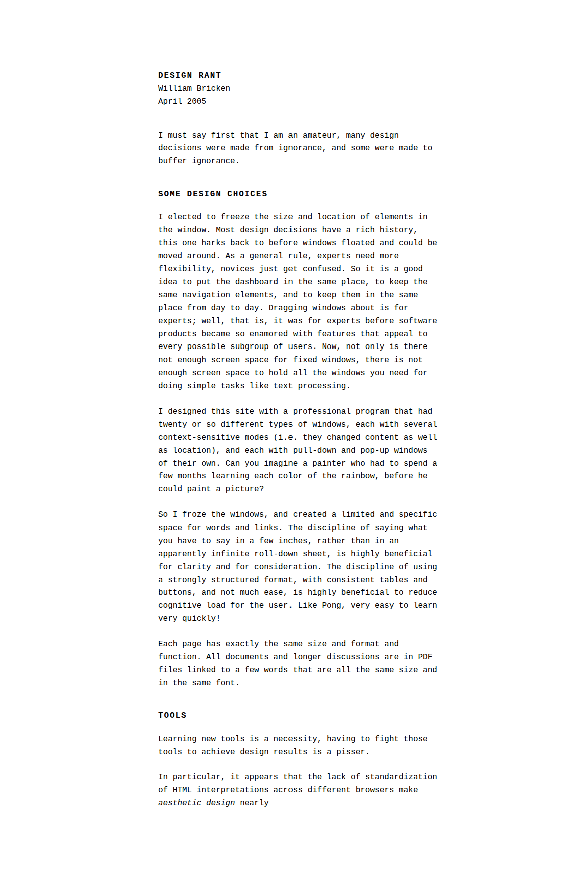DESIGN RANT
William Bricken April 2005
I must say first that I am an amateur, many design decisions were made from ignorance, and some were made to buffer ignorance.
SOME DESIGN CHOICES
I elected to freeze the size and location of elements in the window. Most design decisions have a rich history, this one harks back to before windows floated and could be moved around. As a general rule, experts need more flexibility, novices just get confused. So it is a good idea to put the dashboard in the same place, to keep the same navigation elements, and to keep them in the same place from day to day. Dragging windows about is for experts; well, that is, it was for experts before software products became so enamored with features that appeal to every possible subgroup of users. Now, not only is there not enough screen space for fixed windows, there is not enough screen space to hold all the windows you need for doing simple tasks like text processing.
I designed this site with a professional program that had twenty or so different types of windows, each with several context-sensitive modes (i.e. they changed content as well as location), and each with pull-down and pop-up windows of their own. Can you imagine a painter who had to spend a few months learning each color of the rainbow, before he could paint a picture?
So I froze the windows, and created a limited and specific space for words and links. The discipline of saying what you have to say in a few inches, rather than in an apparently infinite roll-down sheet, is highly beneficial for clarity and for consideration. The discipline of using a strongly structured format, with consistent tables and buttons, and not much ease, is highly beneficial to reduce cognitive load for the user. Like Pong, very easy to learn very quickly!
Each page has exactly the same size and format and function. All documents and longer discussions are in PDF files linked to a few words that are all the same size and in the same font.
TOOLS
Learning new tools is a necessity, having to fight those tools to achieve design results is a pisser.
In particular, it appears that the lack of standardization of HTML interpretations across different browsers make aesthetic design nearly